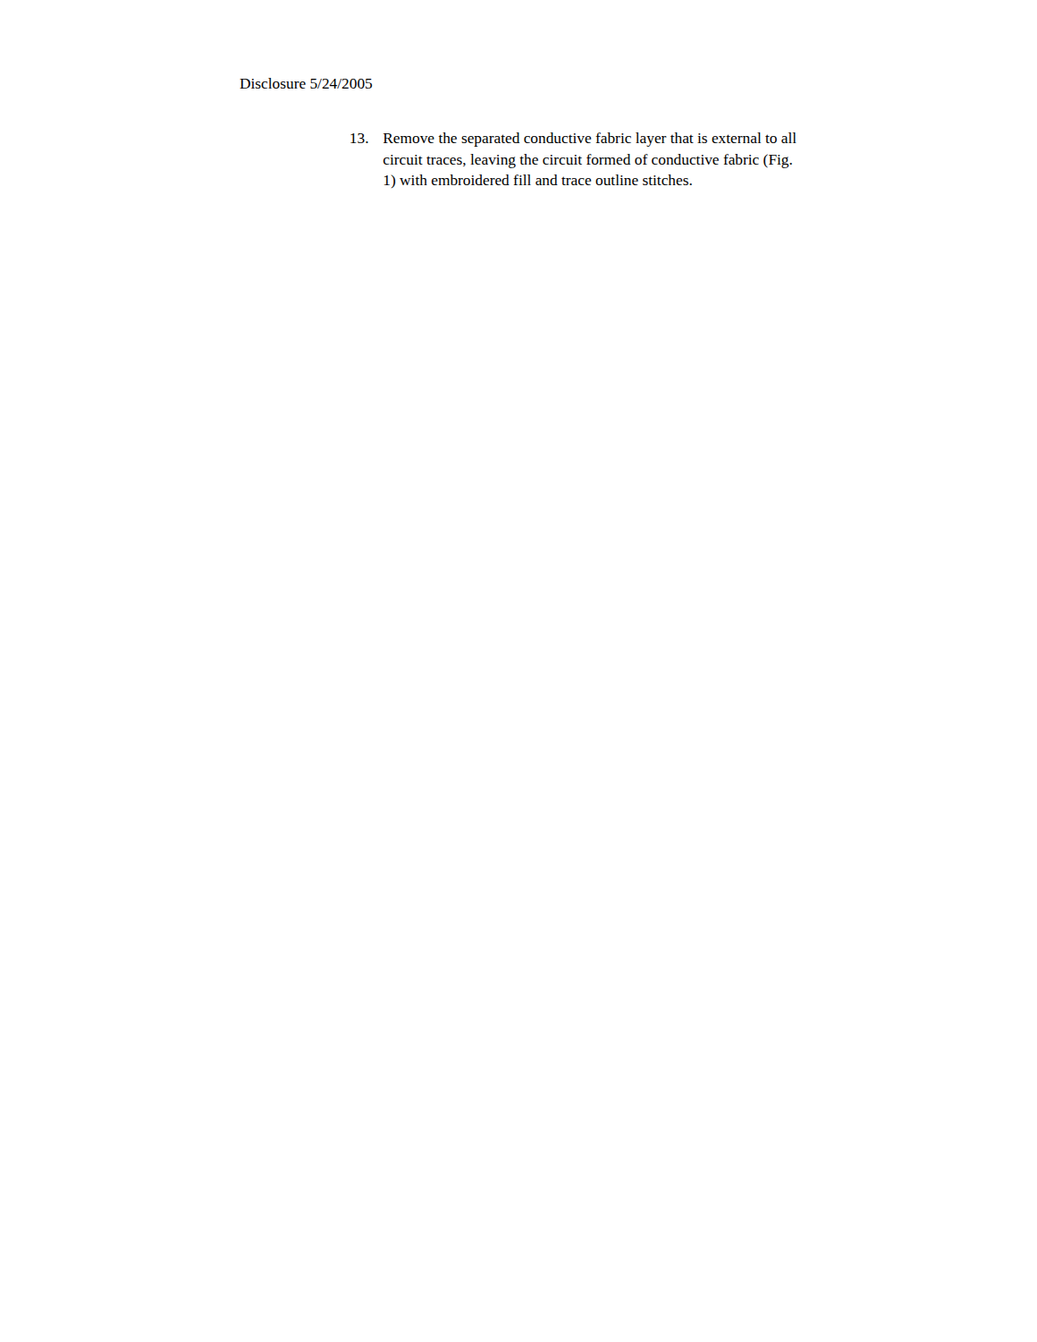Disclosure 5/24/2005
Remove the separated conductive fabric layer that is external to all circuit traces, leaving the circuit formed of conductive fabric (Fig. 1) with embroidered fill and trace outline stitches.